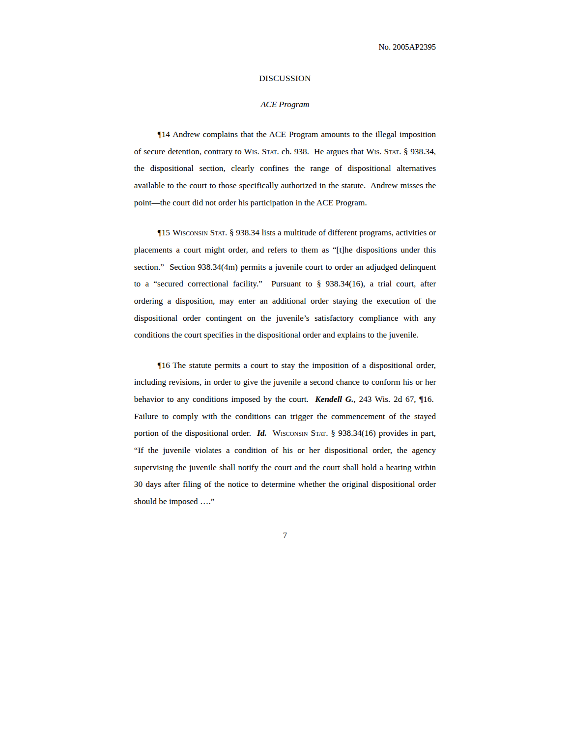No. 2005AP2395
DISCUSSION
ACE Program
¶14 Andrew complains that the ACE Program amounts to the illegal imposition of secure detention, contrary to Wis. Stat. ch. 938. He argues that Wis. Stat. § 938.34, the dispositional section, clearly confines the range of dispositional alternatives available to the court to those specifically authorized in the statute. Andrew misses the point—the court did not order his participation in the ACE Program.
¶15 Wisconsin Stat. § 938.34 lists a multitude of different programs, activities or placements a court might order, and refers to them as “[t]he dispositions under this section.” Section 938.34(4m) permits a juvenile court to order an adjudged delinquent to a “secured correctional facility.” Pursuant to § 938.34(16), a trial court, after ordering a disposition, may enter an additional order staying the execution of the dispositional order contingent on the juvenile’s satisfactory compliance with any conditions the court specifies in the dispositional order and explains to the juvenile.
¶16 The statute permits a court to stay the imposition of a dispositional order, including revisions, in order to give the juvenile a second chance to conform his or her behavior to any conditions imposed by the court. Kendell G., 243 Wis. 2d 67, ¶16. Failure to comply with the conditions can trigger the commencement of the stayed portion of the dispositional order. Id. Wisconsin Stat. § 938.34(16) provides in part, “If the juvenile violates a condition of his or her dispositional order, the agency supervising the juvenile shall notify the court and the court shall hold a hearing within 30 days after filing of the notice to determine whether the original dispositional order should be imposed ….”
7